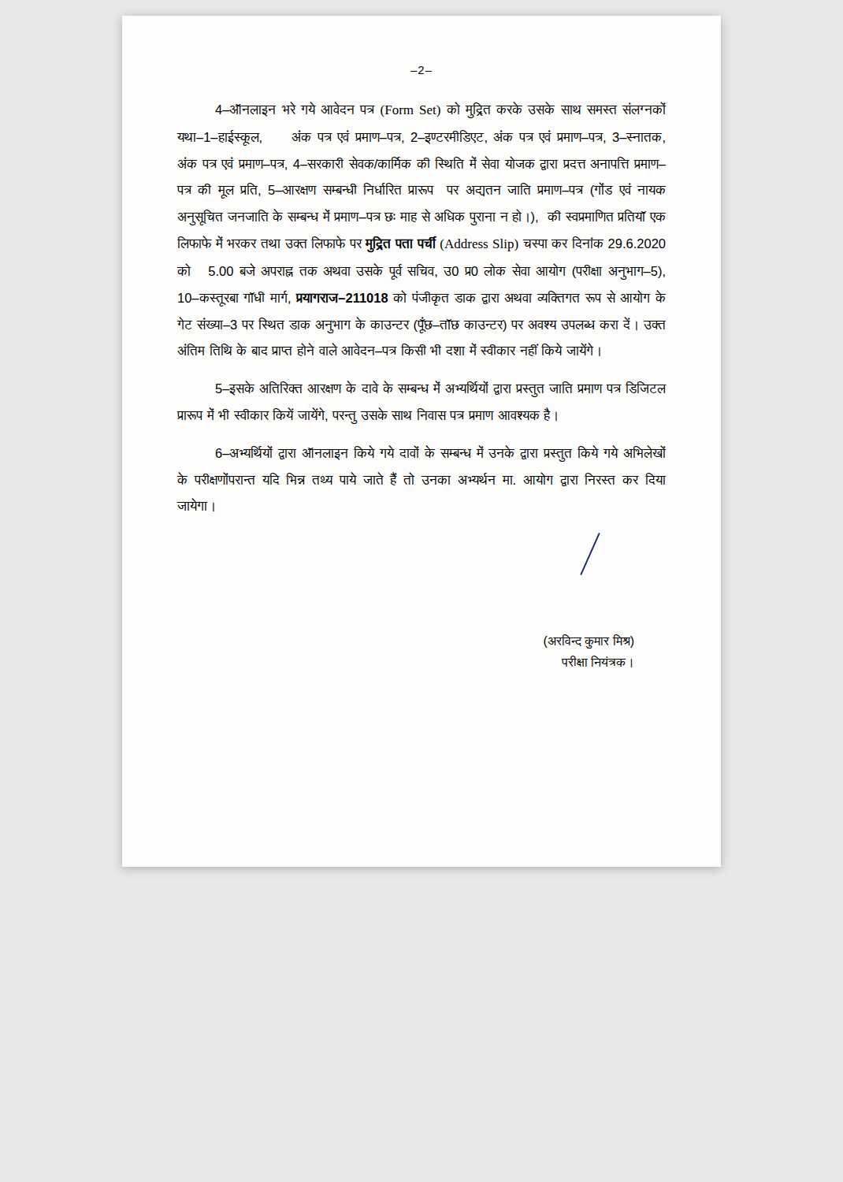–2–
4–ऑनलाइन भरे गये आवेदन पत्र (Form Set) को मुद्रित करके उसके साथ समस्त संलग्नकों यथा–1–हाईस्कूल, अंक पत्र एवं प्रमाण–पत्र, 2–इण्टरमीडिएट, अंक पत्र एवं प्रमाण–पत्र, 3–स्नातक, अंक पत्र एवं प्रमाण–पत्र, 4–सरकारी सेवक/कार्मिक की स्थिति में सेवा योजक द्वारा प्रदत्त अनापत्ति प्रमाण–पत्र की मूल प्रति, 5–आरक्षण सम्बन्धी निर्धारित प्रारूप पर अद्यतन जाति प्रमाण–पत्र (गोंड एवं नायक अनुसूचित जनजाति के सम्बन्ध में प्रमाण–पत्र छः माह से अधिक पुराना न हो।), की स्वप्रमाणित प्रतियॉ एक लिफाफे में भरकर तथा उक्त लिफाफे पर मुद्रित पता पर्ची (Address Slip) चस्पा कर दिनांक 29.6.2020 को 5.00 बजे अपराह्न तक अथवा उसके पूर्व सचिव, उ0 प्र0 लोक सेवा आयोग (परीक्षा अनुभाग–5), 10–कस्तूरबा गॉधी मार्ग, प्रयागराज–211018 को पंजीकृत डाक द्वारा अथवा व्यक्तिगत रूप से आयोग के गेट संख्या–3 पर स्थित डाक अनुभाग के काउन्टर (पूँछ–तॉछ काउन्टर) पर अवश्य उपलब्ध करा दें। उक्त अंतिम तिथि के बाद प्राप्त होने वाले आवेदन–पत्र किसी भी दशा में स्वीकार नहीं किये जायेंगे।
5–इसके अतिरिक्त आरक्षण के दावे के सम्बन्ध में अभ्यर्थियों द्वारा प्रस्तुत जाति प्रमाण पत्र डिजिटल प्रारूप में भी स्वीकार कियें जायेंगे, परन्तु उसके साथ निवास पत्र प्रमाण आवश्यक है।
6–अभ्यर्थियों द्वारा ऑनलाइन किये गये दावों के सम्बन्ध में उनके द्वारा प्रस्तुत किये गये अभिलेखों के परीक्षणोंपरान्त यदि भिन्न तथ्य पाये जाते हैं तो उनका अभ्यर्थन मा. आयोग द्वारा निरस्त कर दिया जायेगा।
(अरविन्द कुमार मिश्र)
परीक्षा नियंत्रक।